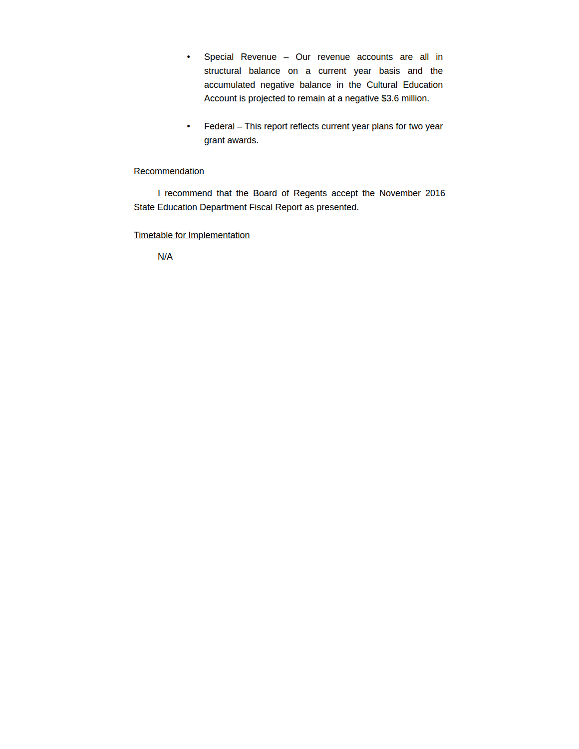Special Revenue – Our revenue accounts are all in structural balance on a current year basis and the accumulated negative balance in the Cultural Education Account is projected to remain at a negative $3.6 million.
Federal – This report reflects current year plans for two year grant awards.
Recommendation
I recommend that the Board of Regents accept the November 2016 State Education Department Fiscal Report as presented.
Timetable for Implementation
N/A